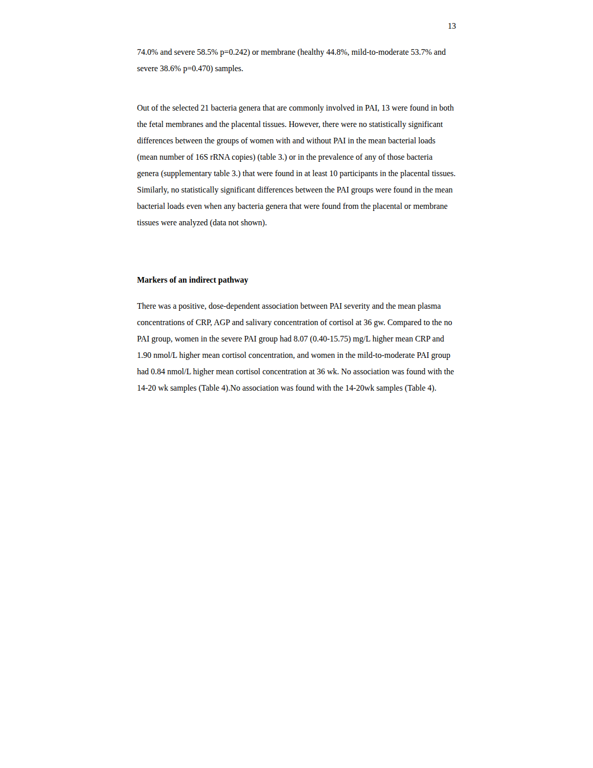13
74.0% and severe 58.5% p=0.242) or membrane (healthy 44.8%, mild-to-moderate 53.7% and severe 38.6% p=0.470) samples.
Out of the selected 21 bacteria genera that are commonly involved in PAI, 13 were found in both the fetal membranes and the placental tissues. However, there were no statistically significant differences between the groups of women with and without PAI in the mean bacterial loads (mean number of 16S rRNA copies) (table 3.) or in the prevalence of any of those bacteria genera (supplementary table 3.) that were found in at least 10 participants in the placental tissues. Similarly, no statistically significant differences between the PAI groups were found in the mean bacterial loads even when any bacteria genera that were found from the placental or membrane tissues were analyzed (data not shown).
Markers of an indirect pathway
There was a positive, dose-dependent association between PAI severity and the mean plasma concentrations of CRP, AGP and salivary concentration of cortisol at 36 gw. Compared to the no PAI group, women in the severe PAI group had 8.07 (0.40-15.75) mg/L higher mean CRP and 1.90 nmol/L higher mean cortisol concentration, and women in the mild-to-moderate PAI group had 0.84 nmol/L higher mean cortisol concentration at 36 wk. No association was found with the 14-20 wk samples (Table 4).No association was found with the 14-20wk samples (Table 4).